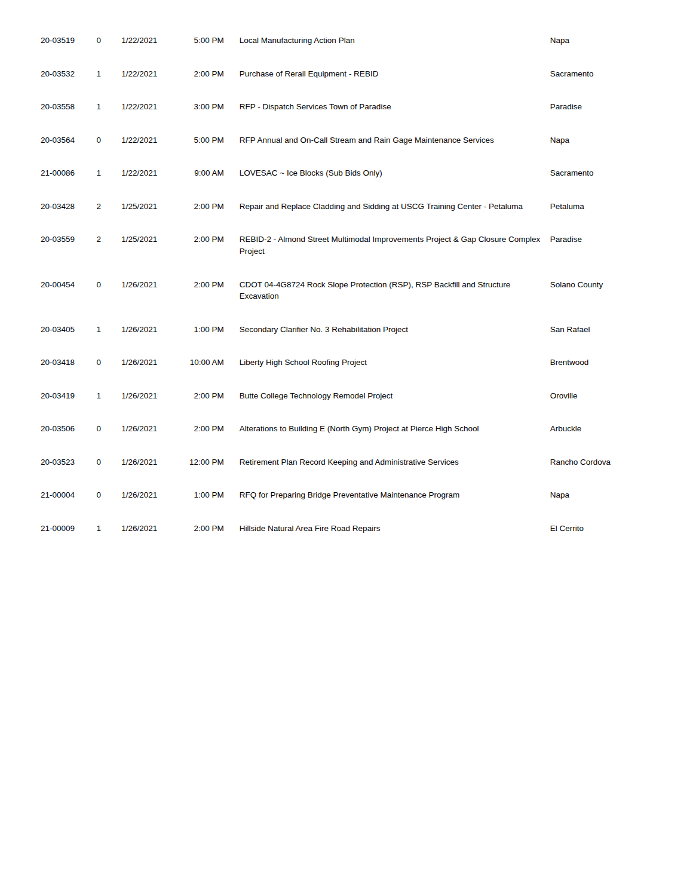| 20-03519 | 0 | 1/22/2021 | 5:00 PM | Local Manufacturing Action Plan | Napa |
| 20-03532 | 1 | 1/22/2021 | 2:00 PM | Purchase of Rerail Equipment - REBID | Sacramento |
| 20-03558 | 1 | 1/22/2021 | 3:00 PM | RFP - Dispatch Services Town of Paradise | Paradise |
| 20-03564 | 0 | 1/22/2021 | 5:00 PM | RFP Annual and On-Call Stream and Rain Gage Maintenance Services | Napa |
| 21-00086 | 1 | 1/22/2021 | 9:00 AM | LOVESAC ~ Ice Blocks (Sub Bids Only) | Sacramento |
| 20-03428 | 2 | 1/25/2021 | 2:00 PM | Repair and Replace Cladding and Sidding at USCG Training Center - Petaluma | Petaluma |
| 20-03559 | 2 | 1/25/2021 | 2:00 PM | REBID-2 - Almond Street Multimodal Improvements Project & Gap Closure Complex Project | Paradise |
| 20-00454 | 0 | 1/26/2021 | 2:00 PM | CDOT 04-4G8724 Rock Slope Protection (RSP), RSP Backfill and Structure Excavation | Solano County |
| 20-03405 | 1 | 1/26/2021 | 1:00 PM | Secondary Clarifier No. 3 Rehabilitation Project | San Rafael |
| 20-03418 | 0 | 1/26/2021 | 10:00 AM | Liberty High School Roofing Project | Brentwood |
| 20-03419 | 1 | 1/26/2021 | 2:00 PM | Butte College Technology Remodel Project | Oroville |
| 20-03506 | 0 | 1/26/2021 | 2:00 PM | Alterations to Building E (North Gym) Project at Pierce High School | Arbuckle |
| 20-03523 | 0 | 1/26/2021 | 12:00 PM | Retirement Plan Record Keeping and Administrative Services | Rancho Cordova |
| 21-00004 | 0 | 1/26/2021 | 1:00 PM | RFQ for Preparing Bridge Preventative Maintenance Program | Napa |
| 21-00009 | 1 | 1/26/2021 | 2:00 PM | Hillside Natural Area Fire Road Repairs | El Cerrito |